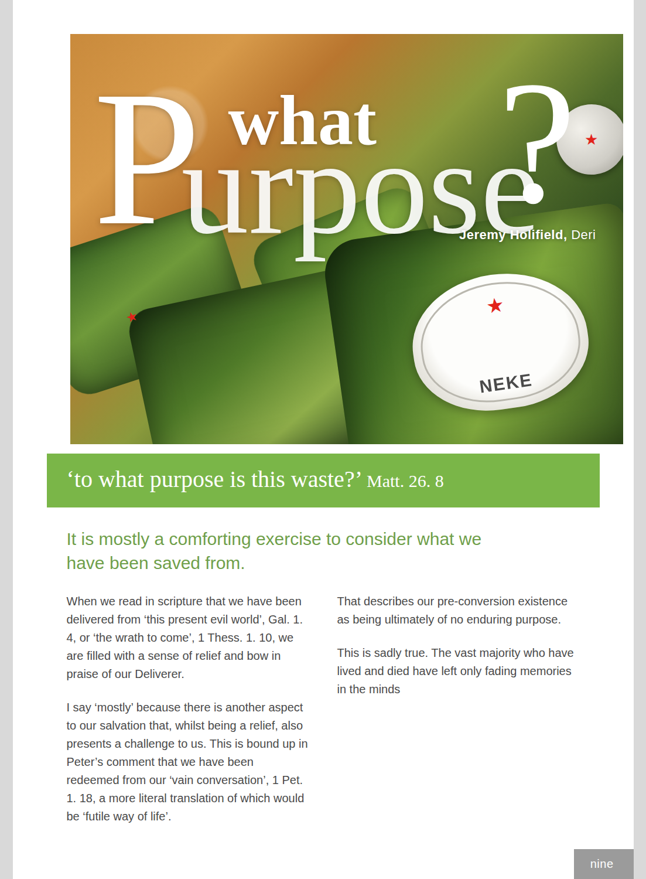★
NEKE
P what urpose ?
Jeremy Holifield, Deri
‘to what purpose is this waste?’ Matt. 26. 8
It is mostly a comforting exercise to consider what we have been saved from.
When we read in scripture that we have been delivered from ‘this present evil world’, Gal. 1. 4, or ‘the wrath to come’, 1 Thess. 1. 10, we are filled with a sense of relief and bow in praise of our Deliverer.
I say ‘mostly’ because there is another aspect to our salvation that, whilst being a relief, also presents a challenge to us. This is bound up in Peter’s comment that we have been redeemed from our ‘vain conversation’, 1 Pet. 1. 18, a more literal translation of which would be ‘futile way of life’.
That describes our pre-conversion existence as being ultimately of no enduring purpose.
This is sadly true. The vast majority who have lived and died have left only fading memories in the minds
nine